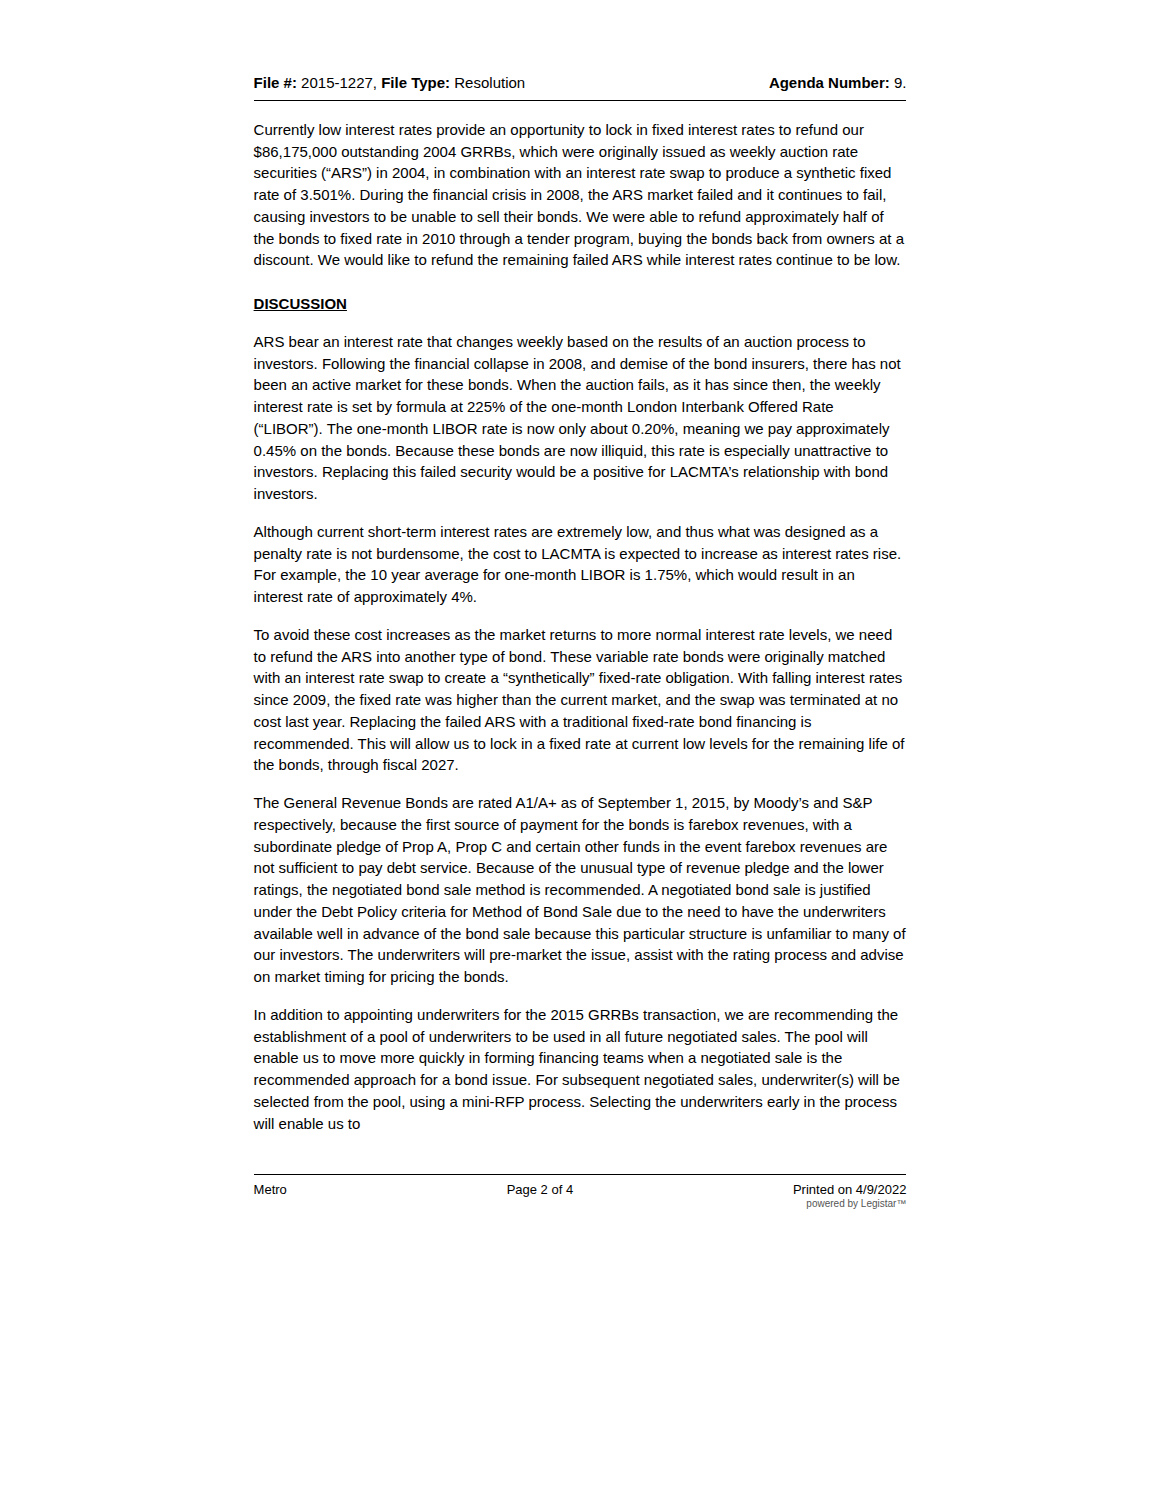File #: 2015-1227, File Type: Resolution
Agenda Number: 9.
Currently low interest rates provide an opportunity to lock in fixed interest rates to refund our $86,175,000 outstanding 2004 GRRBs, which were originally issued as weekly auction rate securities (“ARS”) in 2004, in combination with an interest rate swap to produce a synthetic fixed rate of 3.501%. During the financial crisis in 2008, the ARS market failed and it continues to fail, causing investors to be unable to sell their bonds. We were able to refund approximately half of the bonds to fixed rate in 2010 through a tender program, buying the bonds back from owners at a discount. We would like to refund the remaining failed ARS while interest rates continue to be low.
DISCUSSION
ARS bear an interest rate that changes weekly based on the results of an auction process to investors. Following the financial collapse in 2008, and demise of the bond insurers, there has not been an active market for these bonds. When the auction fails, as it has since then, the weekly interest rate is set by formula at 225% of the one-month London Interbank Offered Rate (“LIBOR”). The one-month LIBOR rate is now only about 0.20%, meaning we pay approximately 0.45% on the bonds. Because these bonds are now illiquid, this rate is especially unattractive to investors. Replacing this failed security would be a positive for LACMTA’s relationship with bond investors.
Although current short-term interest rates are extremely low, and thus what was designed as a penalty rate is not burdensome, the cost to LACMTA is expected to increase as interest rates rise. For example, the 10 year average for one-month LIBOR is 1.75%, which would result in an interest rate of approximately 4%.
To avoid these cost increases as the market returns to more normal interest rate levels, we need to refund the ARS into another type of bond. These variable rate bonds were originally matched with an interest rate swap to create a “synthetically” fixed-rate obligation. With falling interest rates since 2009, the fixed rate was higher than the current market, and the swap was terminated at no cost last year. Replacing the failed ARS with a traditional fixed-rate bond financing is recommended. This will allow us to lock in a fixed rate at current low levels for the remaining life of the bonds, through fiscal 2027.
The General Revenue Bonds are rated A1/A+ as of September 1, 2015, by Moody’s and S&P respectively, because the first source of payment for the bonds is farebox revenues, with a subordinate pledge of Prop A, Prop C and certain other funds in the event farebox revenues are not sufficient to pay debt service. Because of the unusual type of revenue pledge and the lower ratings, the negotiated bond sale method is recommended. A negotiated bond sale is justified under the Debt Policy criteria for Method of Bond Sale due to the need to have the underwriters available well in advance of the bond sale because this particular structure is unfamiliar to many of our investors. The underwriters will pre-market the issue, assist with the rating process and advise on market timing for pricing the bonds.
In addition to appointing underwriters for the 2015 GRRBs transaction, we are recommending the establishment of a pool of underwriters to be used in all future negotiated sales. The pool will enable us to move more quickly in forming financing teams when a negotiated sale is the recommended approach for a bond issue. For subsequent negotiated sales, underwriter(s) will be selected from the pool, using a mini-RFP process. Selecting the underwriters early in the process will enable us to
Metro
Page 2 of 4
Printed on 4/9/2022
powered by Legistar™